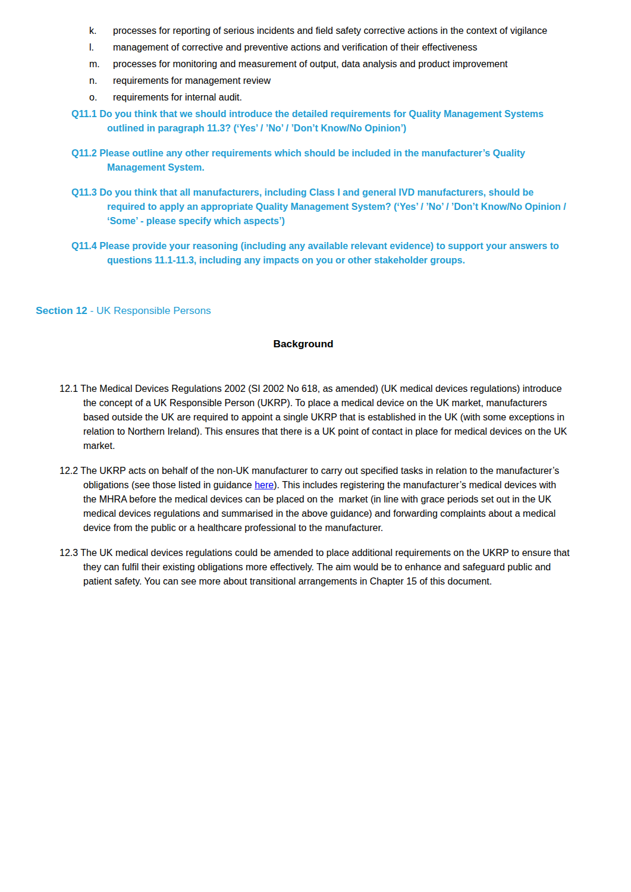k. processes for reporting of serious incidents and field safety corrective actions in the context of vigilance
l. management of corrective and preventive actions and verification of their effectiveness
m. processes for monitoring and measurement of output, data analysis and product improvement
n. requirements for management review
o. requirements for internal audit.
Q11.1 Do you think that we should introduce the detailed requirements for Quality Management Systems outlined in paragraph 11.3? (‘Yes’ / ’No’ / ’Don’t Know/No Opinion’)
Q11.2 Please outline any other requirements which should be included in the manufacturer’s Quality Management System.
Q11.3 Do you think that all manufacturers, including Class I and general IVD manufacturers, should be required to apply an appropriate Quality Management System? (‘Yes’ / ’No’ / ’Don’t Know/No Opinion / ‘Some’ - please specify which aspects’)
Q11.4 Please provide your reasoning (including any available relevant evidence) to support your answers to questions 11.1-11.3, including any impacts on you or other stakeholder groups.
Section 12 - UK Responsible Persons
Background
12.1 The Medical Devices Regulations 2002 (SI 2002 No 618, as amended) (UK medical devices regulations) introduce the concept of a UK Responsible Person (UKRP). To place a medical device on the UK market, manufacturers based outside the UK are required to appoint a single UKRP that is established in the UK (with some exceptions in relation to Northern Ireland). This ensures that there is a UK point of contact in place for medical devices on the UK market.
12.2 The UKRP acts on behalf of the non-UK manufacturer to carry out specified tasks in relation to the manufacturer’s obligations (see those listed in guidance here). This includes registering the manufacturer’s medical devices with the MHRA before the medical devices can be placed on the market (in line with grace periods set out in the UK medical devices regulations and summarised in the above guidance) and forwarding complaints about a medical device from the public or a healthcare professional to the manufacturer.
12.3 The UK medical devices regulations could be amended to place additional requirements on the UKRP to ensure that they can fulfil their existing obligations more effectively. The aim would be to enhance and safeguard public and patient safety. You can see more about transitional arrangements in Chapter 15 of this document.